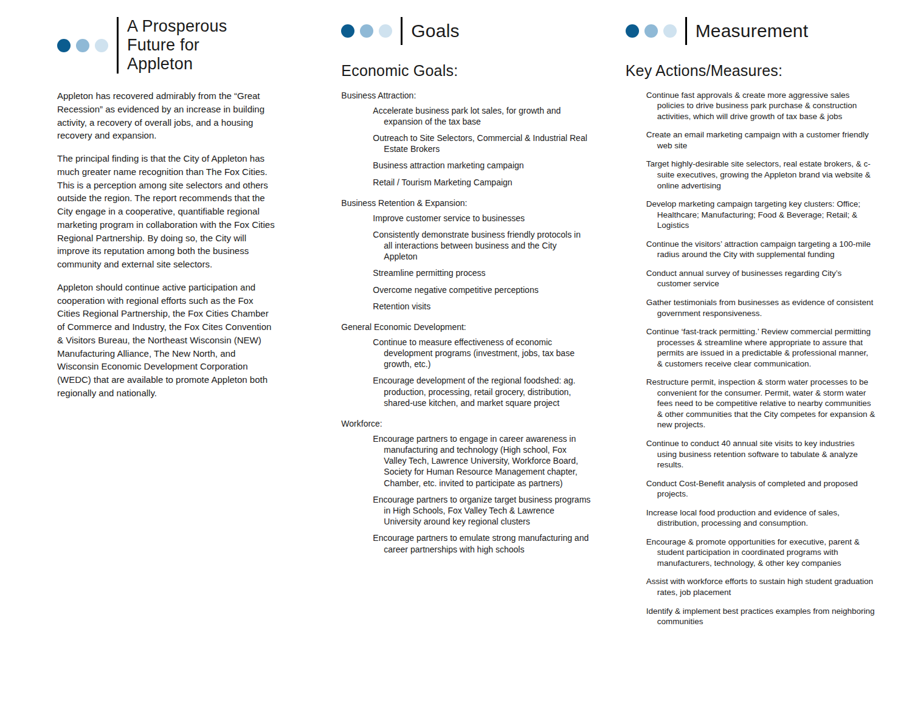A Prosperous Future for Appleton
Appleton has recovered admirably from the “Great Recession” as evidenced by an increase in building activity, a recovery of overall jobs, and a housing recovery and expansion.
The principal finding is that the City of Appleton has much greater name recognition than The Fox Cities. This is a perception among site selectors and others outside the region. The report recommends that the City engage in a cooperative, quantifiable regional marketing program in collaboration with the Fox Cities Regional Partnership. By doing so, the City will improve its reputation among both the business community and external site selectors.
Appleton should continue active participation and cooperation with regional efforts such as the Fox Cities Regional Partnership, the Fox Cities Chamber of Commerce and Industry, the Fox Cites Convention & Visitors Bureau, the Northeast Wisconsin (NEW) Manufacturing Alliance, The New North, and Wisconsin Economic Development Corporation (WEDC) that are available to promote Appleton both regionally and nationally.
Goals
Economic Goals:
Business Attraction:
Accelerate business park lot sales, for growth and expansion of the tax base
Outreach to Site Selectors, Commercial & Industrial Real Estate Brokers
Business attraction marketing campaign
Retail / Tourism Marketing Campaign
Business Retention & Expansion:
Improve customer service to businesses
Consistently demonstrate business friendly protocols in all interactions between business and the City Appleton
Streamline permitting process
Overcome negative competitive perceptions
Retention visits
General Economic Development:
Continue to measure effectiveness of economic development programs (investment, jobs, tax base growth, etc.)
Encourage development of the regional foodshed: ag. production, processing, retail grocery, distribution, shared-use kitchen, and market square project
Workforce:
Encourage partners to engage in career awareness in manufacturing and technology (High school, Fox Valley Tech, Lawrence University, Workforce Board, Society for Human Resource Management chapter, Chamber, etc. invited to participate as partners)
Encourage partners to organize target business programs in High Schools, Fox Valley Tech & Lawrence University around key regional clusters
Encourage partners to emulate strong manufacturing and career partnerships with high schools
Measurement
Key Actions/Measures:
Continue fast approvals & create more aggressive sales policies to drive business park purchase & construction activities, which will drive growth of tax base & jobs
Create an email marketing campaign with a customer friendly web site
Target highly-desirable site selectors, real estate brokers, & c-suite executives, growing the Appleton brand via website & online advertising
Develop marketing campaign targeting key clusters: Office; Healthcare; Manufacturing; Food & Beverage; Retail; & Logistics
Continue the visitors’ attraction campaign targeting a 100-mile radius around the City with supplemental funding
Conduct annual survey of businesses regarding City’s customer service
Gather testimonials from businesses as evidence of consistent government responsiveness.
Continue ‘fast-track permitting.’ Review commercial permitting processes & streamline where appropriate to assure that permits are issued in a predictable & professional manner, & customers receive clear communication.
Restructure permit, inspection & storm water processes to be convenient for the consumer. Permit, water & storm water fees need to be competitive relative to nearby communities & other communities that the City competes for expansion & new projects.
Continue to conduct 40 annual site visits to key industries using business retention software to tabulate & analyze results.
Conduct Cost-Benefit analysis of completed and proposed projects.
Increase local food production and evidence of sales, distribution, processing and consumption.
Encourage & promote opportunities for executive, parent & student participation in coordinated programs with manufacturers, technology, & other key companies
Assist with workforce efforts to sustain high student graduation rates, job placement
Identify & implement best practices examples from neighboring communities